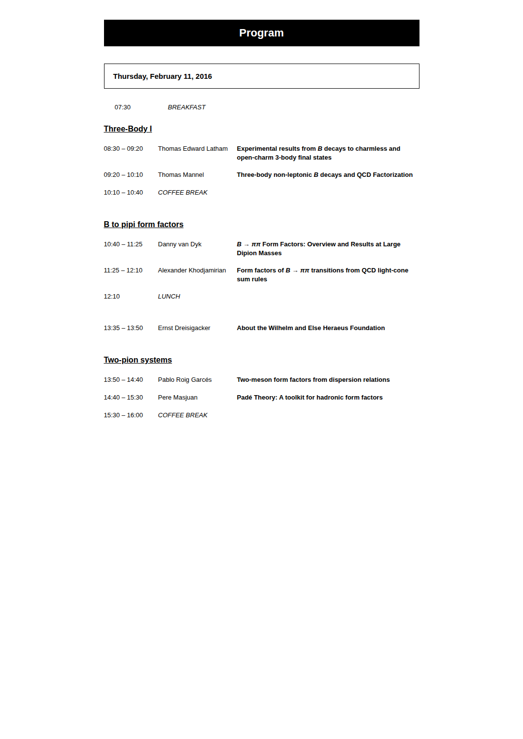Program
Thursday, February 11, 2016
07:30
BREAKFAST
Three-Body I
| 08:30 – 09:20 | Thomas Edward Latham | Experimental results from B decays to charmless and open-charm 3-body final states |
| 09:20 – 10:10 | Thomas Mannel | Three-body non-leptonic B decays and QCD Factorization |
| 10:10 – 10:40 | COFFEE BREAK |
B to pipi form factors
| 10:40 – 11:25 | Danny van Dyk | B → ππ Form Factors: Overview and Results at Large Dipion Masses |
| 11:25 – 12:10 | Alexander Khodjamirian | Form factors of B → ππ transitions from QCD light-cone sum rules |
| 12:10 | LUNCH |
| 13:35 – 13:50 | Ernst Dreisigacker | About the Wilhelm and Else Heraeus Foundation |
Two-pion systems
| 13:50 – 14:40 | Pablo Roig Garcés | Two-meson form factors from dispersion relations |
| 14:40 – 15:30 | Pere Masjuan | Padé Theory: A toolkit for hadronic form factors |
| 15:30 – 16:00 | COFFEE BREAK |